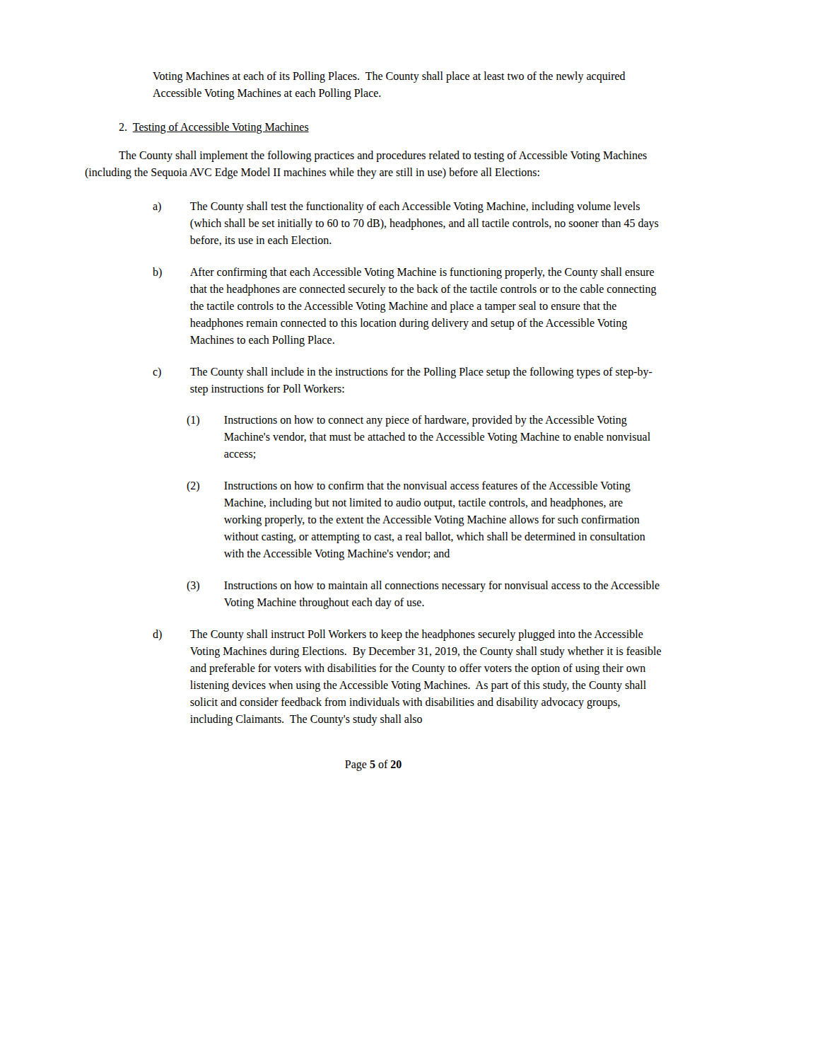Voting Machines at each of its Polling Places. The County shall place at least two of the newly acquired Accessible Voting Machines at each Polling Place.
2. Testing of Accessible Voting Machines
The County shall implement the following practices and procedures related to testing of Accessible Voting Machines (including the Sequoia AVC Edge Model II machines while they are still in use) before all Elections:
a) The County shall test the functionality of each Accessible Voting Machine, including volume levels (which shall be set initially to 60 to 70 dB), headphones, and all tactile controls, no sooner than 45 days before, its use in each Election.
b) After confirming that each Accessible Voting Machine is functioning properly, the County shall ensure that the headphones are connected securely to the back of the tactile controls or to the cable connecting the tactile controls to the Accessible Voting Machine and place a tamper seal to ensure that the headphones remain connected to this location during delivery and setup of the Accessible Voting Machines to each Polling Place.
c) The County shall include in the instructions for the Polling Place setup the following types of step-by-step instructions for Poll Workers:
(1) Instructions on how to connect any piece of hardware, provided by the Accessible Voting Machine's vendor, that must be attached to the Accessible Voting Machine to enable nonvisual access;
(2) Instructions on how to confirm that the nonvisual access features of the Accessible Voting Machine, including but not limited to audio output, tactile controls, and headphones, are working properly, to the extent the Accessible Voting Machine allows for such confirmation without casting, or attempting to cast, a real ballot, which shall be determined in consultation with the Accessible Voting Machine's vendor; and
(3) Instructions on how to maintain all connections necessary for nonvisual access to the Accessible Voting Machine throughout each day of use.
d) The County shall instruct Poll Workers to keep the headphones securely plugged into the Accessible Voting Machines during Elections. By December 31, 2019, the County shall study whether it is feasible and preferable for voters with disabilities for the County to offer voters the option of using their own listening devices when using the Accessible Voting Machines. As part of this study, the County shall solicit and consider feedback from individuals with disabilities and disability advocacy groups, including Claimants. The County's study shall also
Page 5 of 20